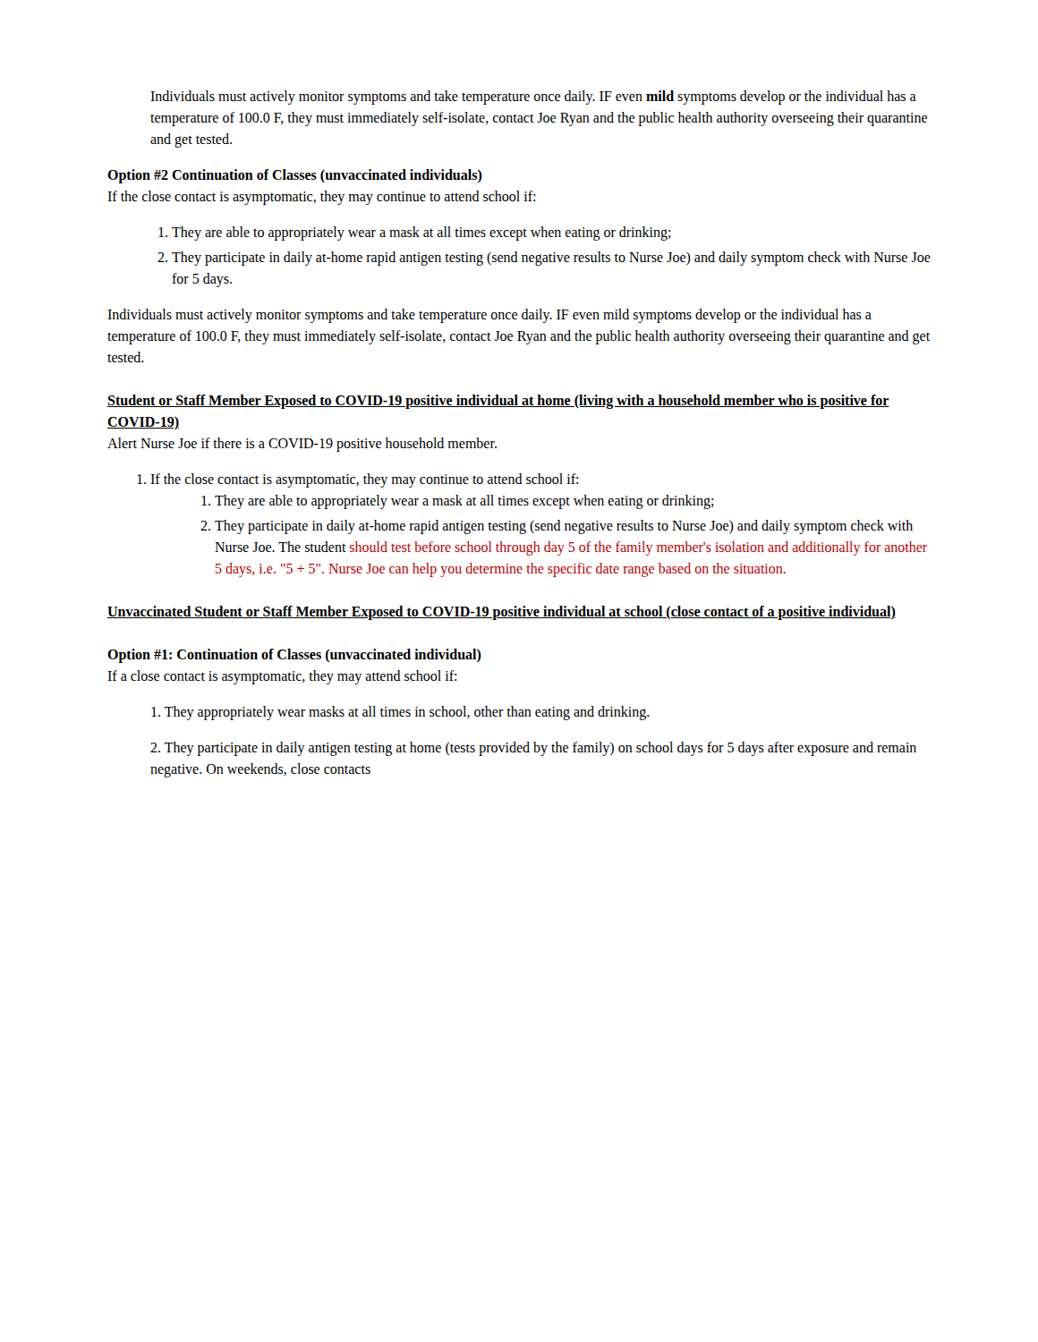Individuals must actively monitor symptoms and take temperature once daily. IF even mild symptoms develop or the individual has a temperature of 100.0 F, they must immediately self-isolate, contact Joe Ryan and the public health authority overseeing their quarantine and get tested.
Option #2 Continuation of Classes (unvaccinated individuals)
If the close contact is asymptomatic, they may continue to attend school if:
They are able to appropriately wear a mask at all times except when eating or drinking;
They participate in daily at-home rapid antigen testing (send negative results to Nurse Joe) and daily symptom check with Nurse Joe for 5 days.
Individuals must actively monitor symptoms and take temperature once daily. IF even mild symptoms develop or the individual has a temperature of 100.0 F, they must immediately self-isolate, contact Joe Ryan and the public health authority overseeing their quarantine and get tested.
Student or Staff Member Exposed to COVID-19 positive individual at home (living with a household member who is positive for COVID-19)
Alert Nurse Joe if there is a COVID-19 positive household member.
If the close contact is asymptomatic, they may continue to attend school if:
They are able to appropriately wear a mask at all times except when eating or drinking;
They participate in daily at-home rapid antigen testing (send negative results to Nurse Joe) and daily symptom check with Nurse Joe. The student should test before school through day 5 of the family member's isolation and additionally for another 5 days, i.e. "5 + 5". Nurse Joe can help you determine the specific date range based on the situation.
Unvaccinated Student or Staff Member Exposed to COVID-19 positive individual at school (close contact of a positive individual)
Option #1: Continuation of Classes (unvaccinated individual)
If a close contact is asymptomatic, they may attend school if:
1. They appropriately wear masks at all times in school, other than eating and drinking.
2. They participate in daily antigen testing at home (tests provided by the family) on school days for 5 days after exposure and remain negative. On weekends, close contacts